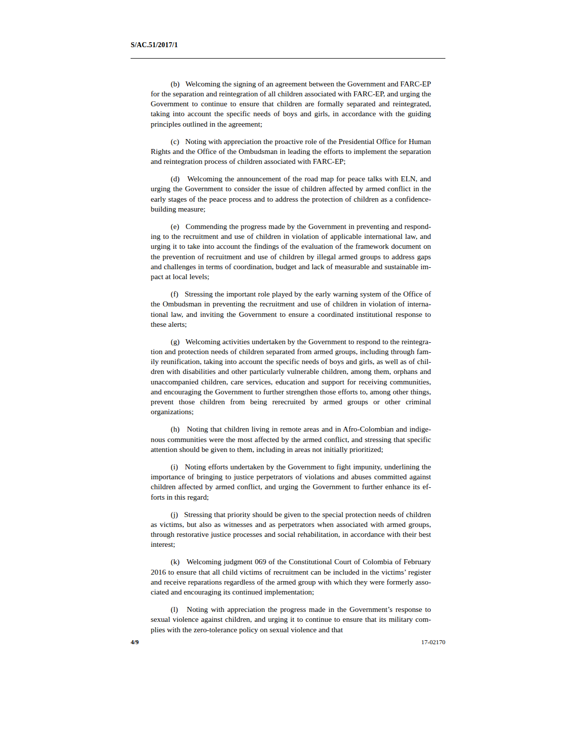S/AC.51/2017/1
(b) Welcoming the signing of an agreement between the Government and FARC-EP for the separation and reintegration of all children associated with FARC-EP, and urging the Government to continue to ensure that children are formally separated and reintegrated, taking into account the specific needs of boys and girls, in accordance with the guiding principles outlined in the agreement;
(c) Noting with appreciation the proactive role of the Presidential Office for Human Rights and the Office of the Ombudsman in leading the efforts to implement the separation and reintegration process of children associated with FARC-EP;
(d) Welcoming the announcement of the road map for peace talks with ELN, and urging the Government to consider the issue of children affected by armed conflict in the early stages of the peace process and to address the protection of children as a confidence-building measure;
(e) Commending the progress made by the Government in preventing and responding to the recruitment and use of children in violation of applicable international law, and urging it to take into account the findings of the evaluation of the framework document on the prevention of recruitment and use of children by illegal armed groups to address gaps and challenges in terms of coordination, budget and lack of measurable and sustainable impact at local levels;
(f) Stressing the important role played by the early warning system of the Office of the Ombudsman in preventing the recruitment and use of children in violation of international law, and inviting the Government to ensure a coordinated institutional response to these alerts;
(g) Welcoming activities undertaken by the Government to respond to the reintegration and protection needs of children separated from armed groups, including through family reunification, taking into account the specific needs of boys and girls, as well as of children with disabilities and other particularly vulnerable children, among them, orphans and unaccompanied children, care services, education and support for receiving communities, and encouraging the Government to further strengthen those efforts to, among other things, prevent those children from being rerecruited by armed groups or other criminal organizations;
(h) Noting that children living in remote areas and in Afro-Colombian and indigenous communities were the most affected by the armed conflict, and stressing that specific attention should be given to them, including in areas not initially prioritized;
(i) Noting efforts undertaken by the Government to fight impunity, underlining the importance of bringing to justice perpetrators of violations and abuses committed against children affected by armed conflict, and urging the Government to further enhance its efforts in this regard;
(j) Stressing that priority should be given to the special protection needs of children as victims, but also as witnesses and as perpetrators when associated with armed groups, through restorative justice processes and social rehabilitation, in accordance with their best interest;
(k) Welcoming judgment 069 of the Constitutional Court of Colombia of February 2016 to ensure that all child victims of recruitment can be included in the victims’ register and receive reparations regardless of the armed group with which they were formerly associated and encouraging its continued implementation;
(l) Noting with appreciation the progress made in the Government’s response to sexual violence against children, and urging it to continue to ensure that its military complies with the zero-tolerance policy on sexual violence and that
4/9 17-02170